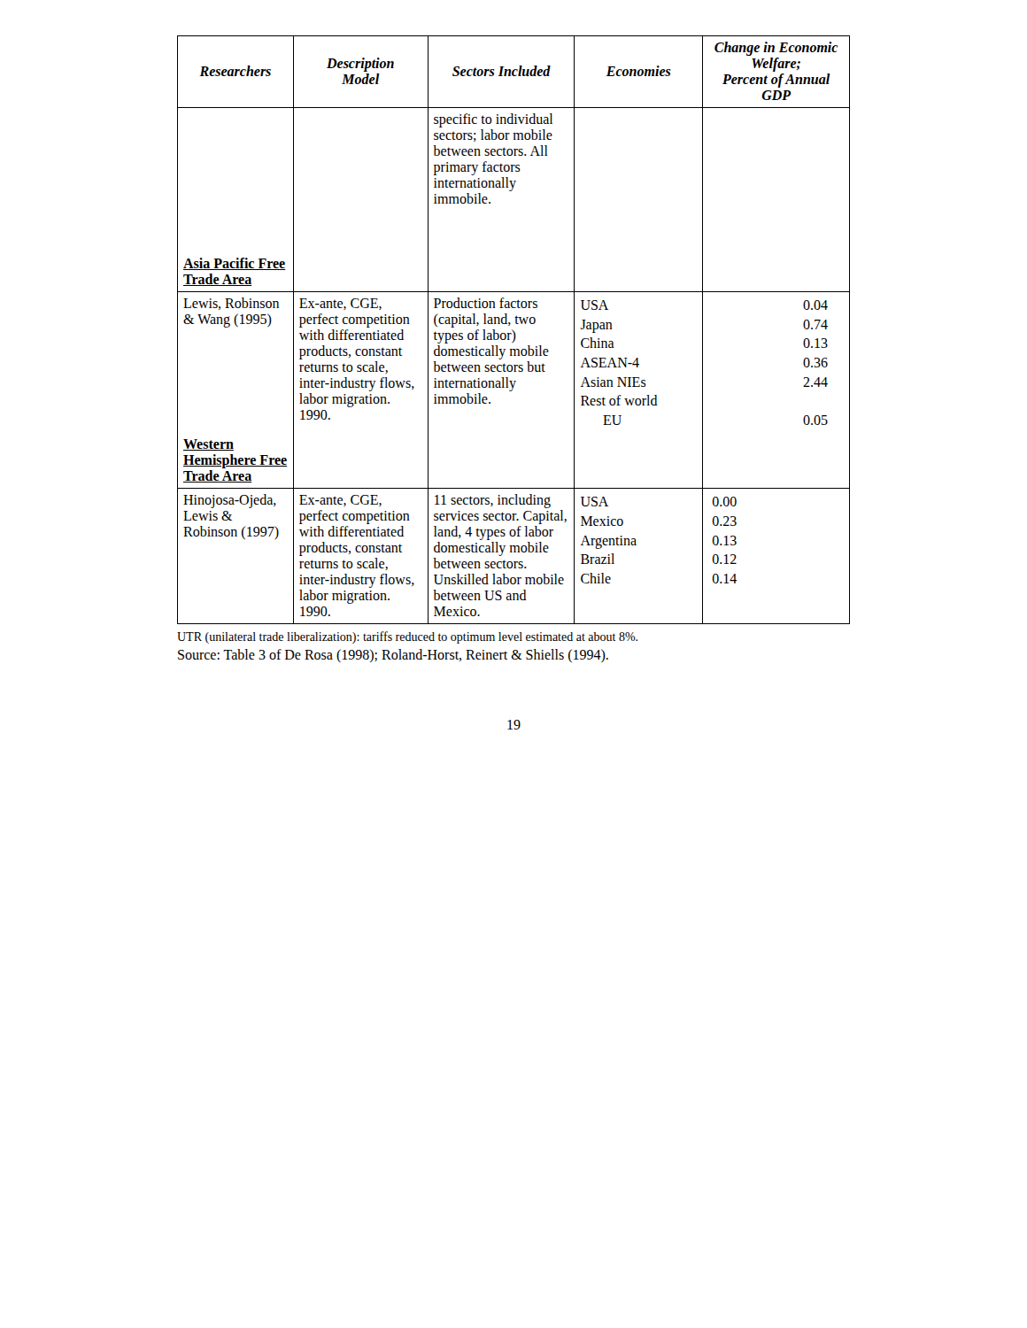| Researchers | Description Model | Sectors Included | Economies | Change in Economic Welfare; Percent of Annual GDP |
| --- | --- | --- | --- | --- |
| Asia Pacific Free Trade Area | | specific to individual sectors; labor mobile between sectors. All primary factors internationally immobile. | | |
| Lewis, Robinson & Wang (1995) Western Hemisphere Free Trade Area | Ex-ante, CGE, perfect competition with differentiated products, constant returns to scale, inter-industry flows, labor migration. 1990. | Production factors (capital, land, two types of labor) domestically mobile between sectors but internationally immobile. | USA Japan China ASEAN-4 Asian NIEs Rest of world EU | 0.04 0.74 0.13 0.36 2.44 0.05 |
| Hinojosa-Ojeda, Lewis & Robinson (1997) | Ex-ante, CGE, perfect competition with differentiated products, constant returns to scale, inter-industry flows, labor migration. 1990. | 11 sectors, including services sector. Capital, land, 4 types of labor domestically mobile between sectors. Unskilled labor mobile between US and Mexico. | USA Mexico Argentina Brazil Chile | 0.00 0.23 0.13 0.12 0.14 |
UTR (unilateral trade liberalization): tariffs reduced to optimum level estimated at about 8%.
Source: Table 3 of De Rosa (1998); Roland-Horst, Reinert & Shiells (1994).
19